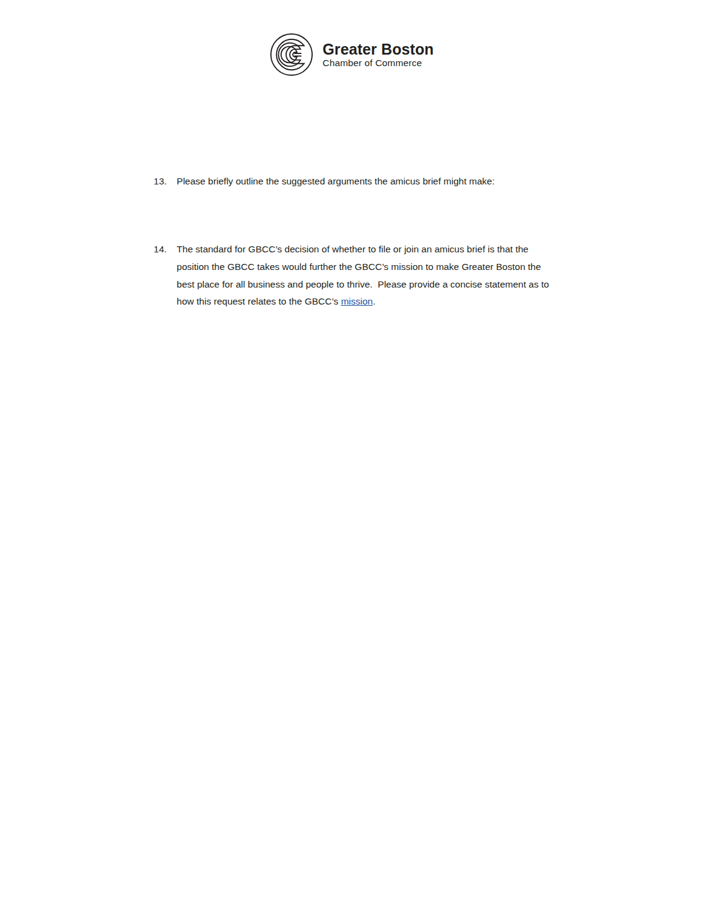Greater Boston
Chamber of Commerce
13. Please briefly outline the suggested arguments the amicus brief might make:
14. The standard for GBCC’s decision of whether to file or join an amicus brief is that the position the GBCC takes would further the GBCC’s mission to make Greater Boston the best place for all business and people to thrive. Please provide a concise statement as to how this request relates to the GBCC’s mission.